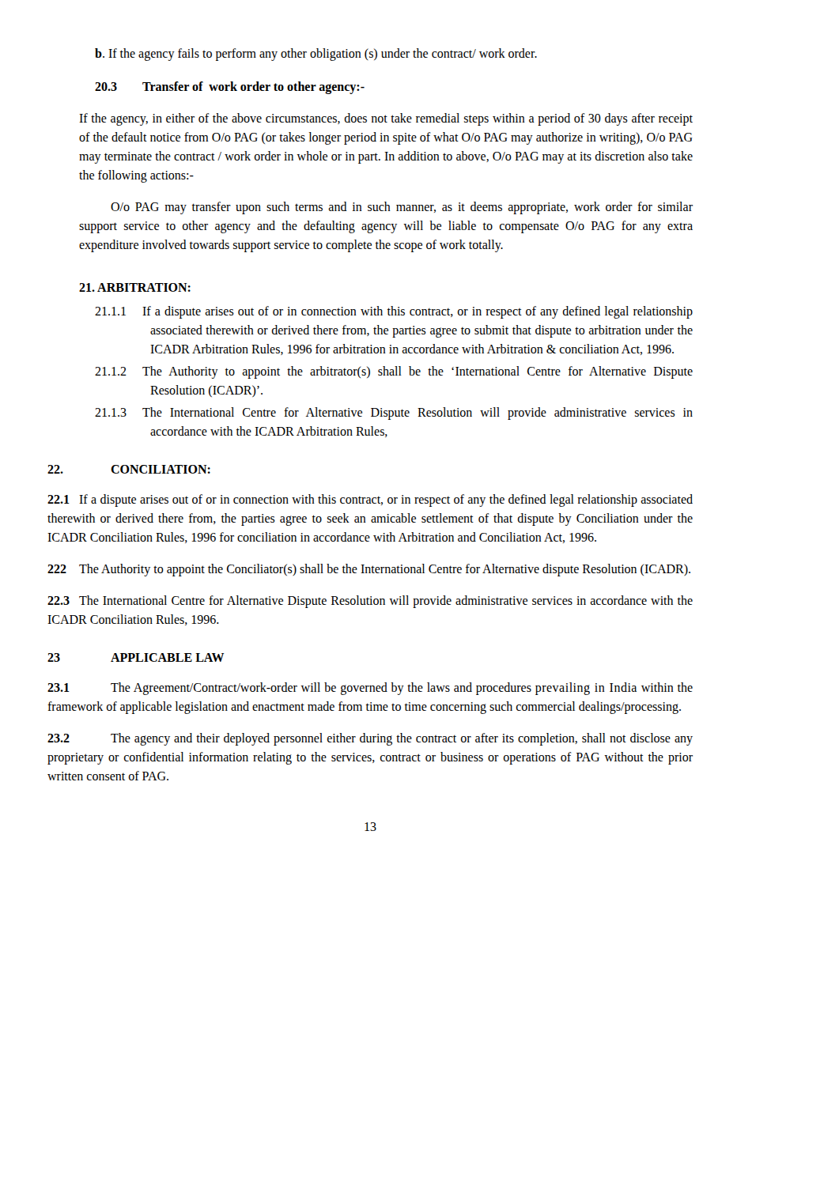b. If the agency fails to perform any other obligation (s) under the contract/ work order.
20.3 Transfer of work order to other agency:-
If the agency, in either of the above circumstances, does not take remedial steps within a period of 30 days after receipt of the default notice from O/o PAG (or takes longer period in spite of what O/o PAG may authorize in writing), O/o PAG may terminate the contract / work order in whole or in part. In addition to above, O/o PAG may at its discretion also take the following actions:-
O/o PAG may transfer upon such terms and in such manner, as it deems appropriate, work order for similar support service to other agency and the defaulting agency will be liable to compensate O/o PAG for any extra expenditure involved towards support service to complete the scope of work totally.
21. ARBITRATION:
21.1.1 If a dispute arises out of or in connection with this contract, or in respect of any defined legal relationship associated therewith or derived there from, the parties agree to submit that dispute to arbitration under the ICADR Arbitration Rules, 1996 for arbitration in accordance with Arbitration & conciliation Act, 1996.
21.1.2 The Authority to appoint the arbitrator(s) shall be the ‘International Centre for Alternative Dispute Resolution (ICADR)’.
21.1.3 The International Centre for Alternative Dispute Resolution will provide administrative services in accordance with the ICADR Arbitration Rules,
22. CONCILIATION:
22.1 If a dispute arises out of or in connection with this contract, or in respect of any the defined legal relationship associated therewith or derived there from, the parties agree to seek an amicable settlement of that dispute by Conciliation under the ICADR Conciliation Rules, 1996 for conciliation in accordance with Arbitration and Conciliation Act, 1996.
222 The Authority to appoint the Conciliator(s) shall be the International Centre for Alternative dispute Resolution (ICADR).
22.3 The International Centre for Alternative Dispute Resolution will provide administrative services in accordance with the ICADR Conciliation Rules, 1996.
23 APPLICABLE LAW
23.1 The Agreement/Contract/work-order will be governed by the laws and procedures prevailing in India within the framework of applicable legislation and enactment made from time to time concerning such commercial dealings/processing.
23.2 The agency and their deployed personnel either during the contract or after its completion, shall not disclose any proprietary or confidential information relating to the services, contract or business or operations of PAG without the prior written consent of PAG.
13